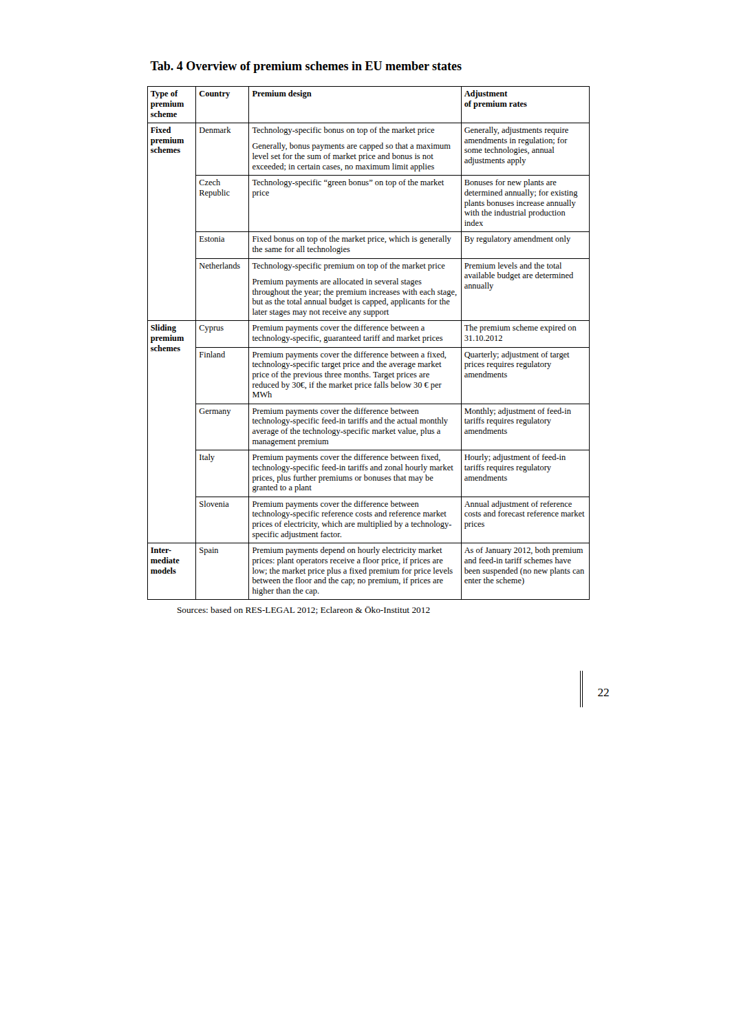Tab. 4 Overview of premium schemes in EU member states
| Type of premium scheme | Country | Premium design | Adjustment of premium rates |
| --- | --- | --- | --- |
| Fixed premium schemes | Denmark | Technology-specific bonus on top of the market price Generally, bonus payments are capped so that a maximum level set for the sum of market price and bonus is not exceeded; in certain cases, no maximum limit applies | Generally, adjustments require amendments in regulation; for some technologies, annual adjustments apply |
| Czech Republic | Technology-specific “green bonus” on top of the market price | Bonuses for new plants are determined annually; for existing plants bonuses increase annually with the industrial production index |
| Estonia | Fixed bonus on top of the market price, which is generally the same for all technologies | By regulatory amendment only |
| Netherlands | Technology-specific premium on top of the market price Premium payments are allocated in several stages throughout the year; the premium increases with each stage, but as the total annual budget is capped, applicants for the later stages may not receive any support | Premium levels and the total available budget are determined annually |
| Sliding premium schemes | Cyprus | Premium payments cover the difference between a technology-specific, guaranteed tariff and market prices | The premium scheme expired on 31.10.2012 |
| Finland | Premium payments cover the difference between a fixed, technology-specific target price and the average market price of the previous three months. Target prices are reduced by 30€, if the market price falls below 30 € per MWh | Quarterly; adjustment of target prices requires regulatory amendments |
| Germany | Premium payments cover the difference between technology-specific feed-in tariffs and the actual monthly average of the technology-specific market value, plus a management premium | Monthly; adjustment of feed-in tariffs requires regulatory amendments |
| Italy | Premium payments cover the difference between fixed, technology-specific feed-in tariffs and zonal hourly market prices, plus further premiums or bonuses that may be granted to a plant | Hourly; adjustment of feed-in tariffs requires regulatory amendments |
| Slovenia | Premium payments cover the difference between technology-specific reference costs and reference market prices of electricity, which are multiplied by a technology-specific adjustment factor. | Annual adjustment of reference costs and forecast reference market prices |
| Inter-mediate models | Spain | Premium payments depend on hourly electricity market prices: plant operators receive a floor price, if prices are low; the market price plus a fixed premium for price levels between the floor and the cap; no premium, if prices are higher than the cap. | As of January 2012, both premium and feed-in tariff schemes have been suspended (no new plants can enter the scheme) |
Sources: based on RES-LEGAL 2012; Eclareon & Öko-Institut 2012
22